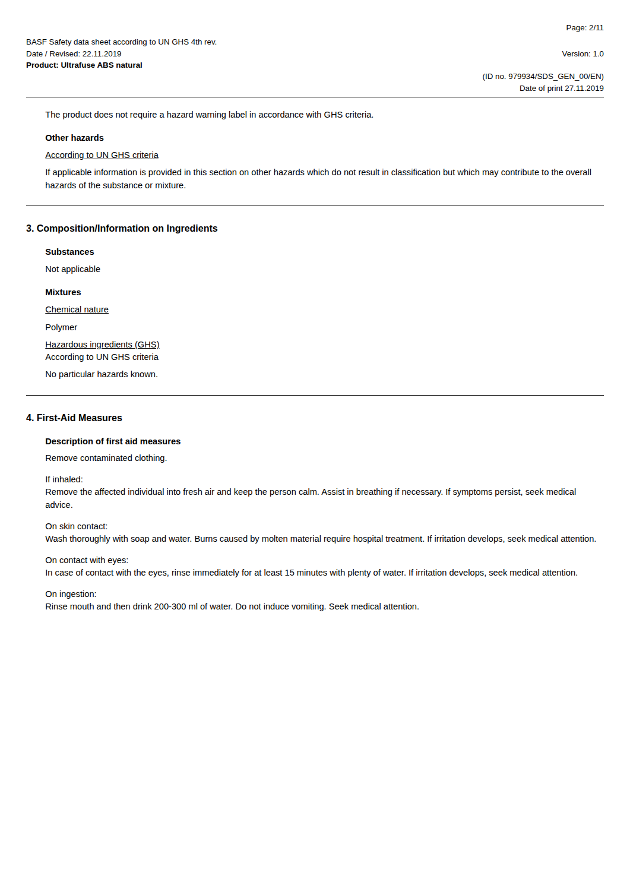Page: 2/11
BASF Safety data sheet according to UN GHS 4th rev.
Date / Revised: 22.11.2019
Version: 1.0
Product: Ultrafuse ABS natural
(ID no. 979934/SDS_GEN_00/EN)
Date of print 27.11.2019
The product does not require a hazard warning label in accordance with GHS criteria.
Other hazards
According to UN GHS criteria
If applicable information is provided in this section on other hazards which do not result in classification but which may contribute to the overall hazards of the substance or mixture.
3. Composition/Information on Ingredients
Substances
Not applicable
Mixtures
Chemical nature
Polymer
Hazardous ingredients (GHS)
According to UN GHS criteria
No particular hazards known.
4. First-Aid Measures
Description of first aid measures
Remove contaminated clothing.
If inhaled:
Remove the affected individual into fresh air and keep the person calm. Assist in breathing if necessary. If symptoms persist, seek medical advice.
On skin contact:
Wash thoroughly with soap and water. Burns caused by molten material require hospital treatment. If irritation develops, seek medical attention.
On contact with eyes:
In case of contact with the eyes, rinse immediately for at least 15 minutes with plenty of water. If irritation develops, seek medical attention.
On ingestion:
Rinse mouth and then drink 200-300 ml of water. Do not induce vomiting. Seek medical attention.